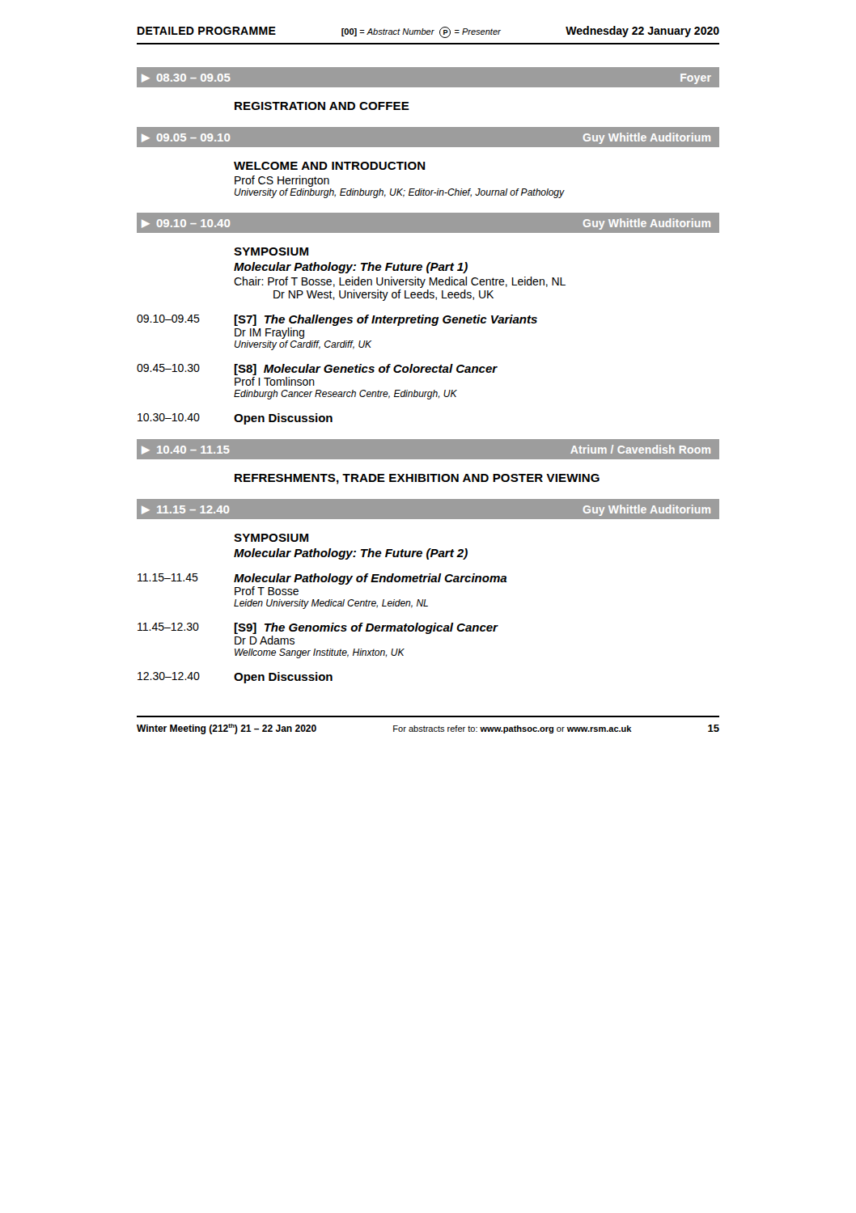DETAILED PROGRAMME
[00] = Abstract Number P = Presenter
Wednesday 22 January 2020
▶08.30 – 09.05
Foyer
REGISTRATION AND COFFEE
▶09.05 – 09.10
Guy Whittle Auditorium
WELCOME AND INTRODUCTION
Prof CS Herrington
University of Edinburgh, Edinburgh, UK; Editor-in-Chief, Journal of Pathology
▶09.10 – 10.40
Guy Whittle Auditorium
SYMPOSIUM
Molecular Pathology: The Future (Part 1)
Chair: Prof T Bosse, Leiden University Medical Centre, Leiden, NL
Dr NP West, University of Leeds, Leeds, UK
09.10–09.45
[S7] The Challenges of Interpreting Genetic Variants
Dr IM Frayling
University of Cardiff, Cardiff, UK
09.45–10.30
[S8] Molecular Genetics of Colorectal Cancer
Prof I Tomlinson
Edinburgh Cancer Research Centre, Edinburgh, UK
10.30–10.40
Open Discussion
▶10.40 – 11.15
Atrium / Cavendish Room
REFRESHMENTS, TRADE EXHIBITION AND POSTER VIEWING
▶11.15 – 12.40
Guy Whittle Auditorium
SYMPOSIUM
Molecular Pathology: The Future (Part 2)
11.15–11.45
Molecular Pathology of Endometrial Carcinoma
Prof T Bosse
Leiden University Medical Centre, Leiden, NL
11.45–12.30
[S9] The Genomics of Dermatological Cancer
Dr D Adams
Wellcome Sanger Institute, Hinxton, UK
12.30–12.40
Open Discussion
Winter Meeting (212th) 21 – 22 Jan 2020
For abstracts refer to: www.pathsoc.org or www.rsm.ac.uk
15